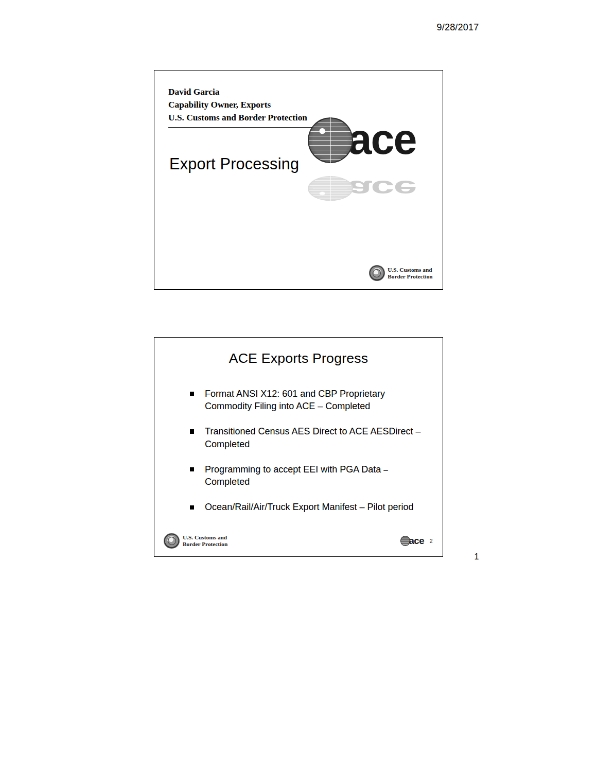9/28/2017
David Garcia
Capability Owner, Exports
U.S. Customs and Border Protection
Export Processing
ace ace
U.S. Customs and Border Protection
ACE Exports Progress
Format ANSI X12: 601 and CBP Proprietary Commodity Filing into ACE – Completed
Transitioned Census AES Direct to ACE AESDirect – Completed
Programming to accept EEI with PGA Data – Completed
Ocean/Rail/Air/Truck Export Manifest – Pilot period
U.S. Customs and Border Protection
ace 2
1